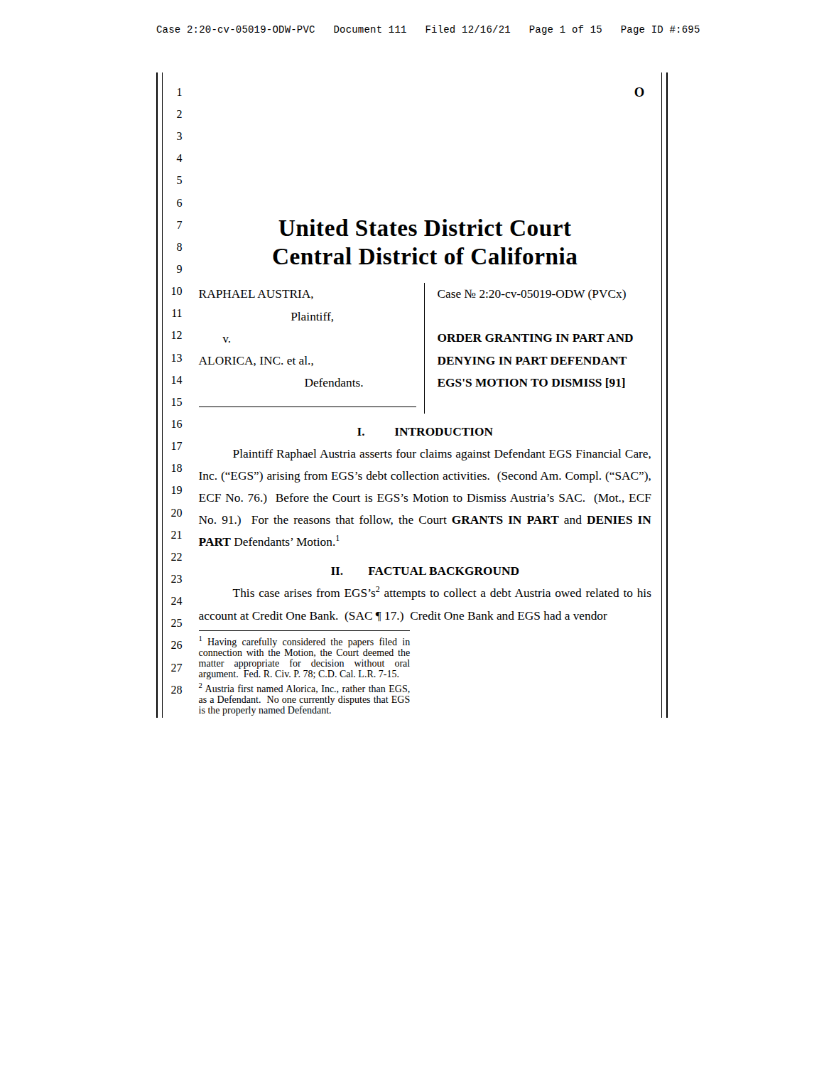Case 2:20-cv-05019-ODW-PVC Document 111 Filed 12/16/21 Page 1 of 15 Page ID #:695
1
2
3
4
5
6
7
8
9
10
11
12
13
14
15
16
17
18
19
20
21
22
23
24
25
26
27
28
O
United States District Court Central District of California
RAPHAEL AUSTRIA,
Plaintiff,
v.
ALORICA, INC. et al.,
Defendants.
Case № 2:20-cv-05019-ODW (PVCx)
ORDER GRANTING IN PART AND DENYING IN PART DEFENDANT EGS'S MOTION TO DISMISS [91]
I. INTRODUCTION
Plaintiff Raphael Austria asserts four claims against Defendant EGS Financial Care, Inc. (“EGS”) arising from EGS’s debt collection activities. (Second Am. Compl. (“SAC”), ECF No. 76.) Before the Court is EGS’s Motion to Dismiss Austria’s SAC. (Mot., ECF No. 91.) For the reasons that follow, the Court GRANTS IN PART and DENIES IN PART Defendants’ Motion.1
II. FACTUAL BACKGROUND
This case arises from EGS’s2 attempts to collect a debt Austria owed related to his account at Credit One Bank. (SAC ¶ 17.) Credit One Bank and EGS had a vendor
1 Having carefully considered the papers filed in connection with the Motion, the Court deemed the matter appropriate for decision without oral argument. Fed. R. Civ. P. 78; C.D. Cal. L.R. 7-15.
2 Austria first named Alorica, Inc., rather than EGS, as a Defendant. No one currently disputes that EGS is the properly named Defendant.